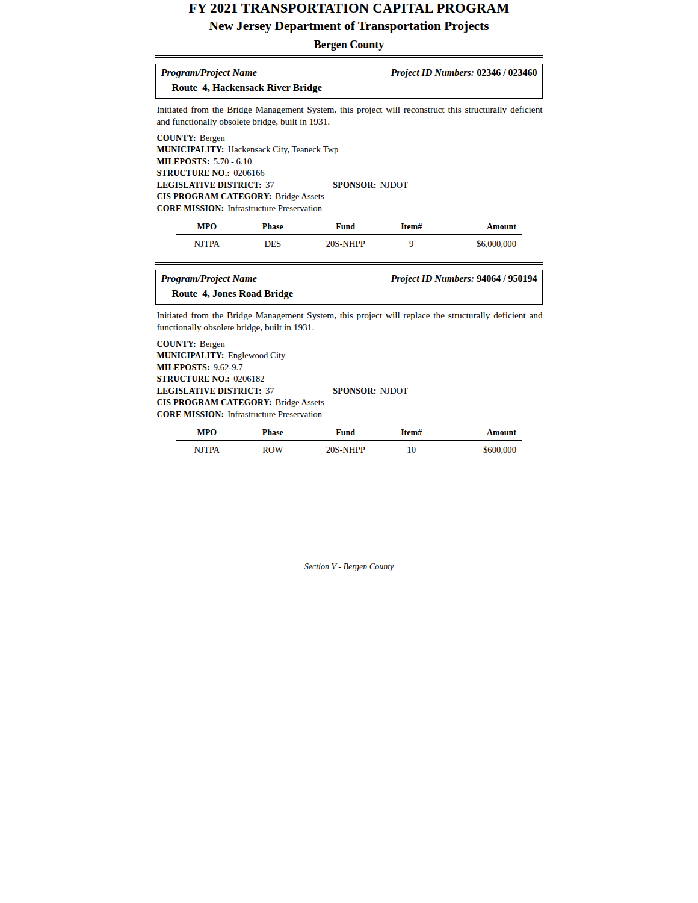FY 2021 TRANSPORTATION CAPITAL PROGRAM
New Jersey Department of Transportation Projects
Bergen County
Program/Project Name Project ID Numbers: 02346 / 023460
Route 4, Hackensack River Bridge
Initiated from the Bridge Management System, this project will reconstruct this structurally deficient and functionally obsolete bridge, built in 1931.
County: Bergen
Municipality: Hackensack City, Teaneck Twp
Mileposts: 5.70 - 6.10
Structure No.: 0206166
Legislative District: 37 Sponsor: NJDOT
CIS Program Category: Bridge Assets
Core Mission: Infrastructure Preservation
| MPO | Phase | Fund | Item# | Amount |
| --- | --- | --- | --- | --- |
| NJTPA | DES | 20S-NHPP | 9 | $6,000,000 |
Program/Project Name Project ID Numbers: 94064 / 950194
Route 4, Jones Road Bridge
Initiated from the Bridge Management System, this project will replace the structurally deficient and functionally obsolete bridge, built in 1931.
County: Bergen
Municipality: Englewood City
Mileposts: 9.62-9.7
Structure No.: 0206182
Legislative District: 37 Sponsor: NJDOT
CIS Program Category: Bridge Assets
Core Mission: Infrastructure Preservation
| MPO | Phase | Fund | Item# | Amount |
| --- | --- | --- | --- | --- |
| NJTPA | ROW | 20S-NHPP | 10 | $600,000 |
Section V - Bergen County